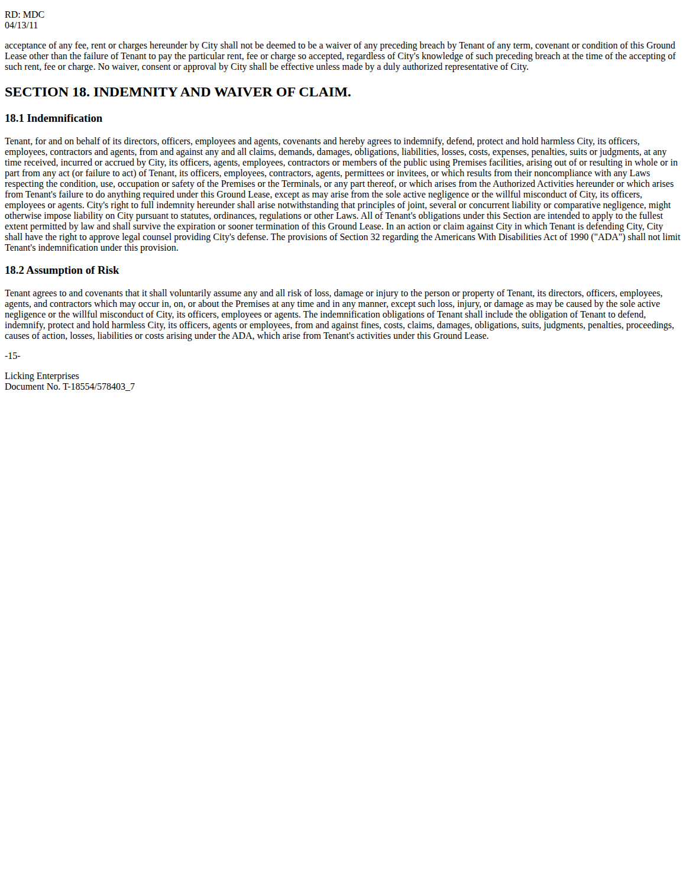RD: MDC
04/13/11
acceptance of any fee, rent or charges hereunder by City shall not be deemed to be a waiver of any preceding breach by Tenant of any term, covenant or condition of this Ground Lease other than the failure of Tenant to pay the particular rent, fee or charge so accepted, regardless of City's knowledge of such preceding breach at the time of the accepting of such rent, fee or charge. No waiver, consent or approval by City shall be effective unless made by a duly authorized representative of City.
SECTION 18. INDEMNITY AND WAIVER OF CLAIM.
18.1 Indemnification
Tenant, for and on behalf of its directors, officers, employees and agents, covenants and hereby agrees to indemnify, defend, protect and hold harmless City, its officers, employees, contractors and agents, from and against any and all claims, demands, damages, obligations, liabilities, losses, costs, expenses, penalties, suits or judgments, at any time received, incurred or accrued by City, its officers, agents, employees, contractors or members of the public using Premises facilities, arising out of or resulting in whole or in part from any act (or failure to act) of Tenant, its officers, employees, contractors, agents, permittees or invitees, or which results from their noncompliance with any Laws respecting the condition, use, occupation or safety of the Premises or the Terminals, or any part thereof, or which arises from the Authorized Activities hereunder or which arises from Tenant's failure to do anything required under this Ground Lease, except as may arise from the sole active negligence or the willful misconduct of City, its officers, employees or agents. City's right to full indemnity hereunder shall arise notwithstanding that principles of joint, several or concurrent liability or comparative negligence, might otherwise impose liability on City pursuant to statutes, ordinances, regulations or other Laws. All of Tenant's obligations under this Section are intended to apply to the fullest extent permitted by law and shall survive the expiration or sooner termination of this Ground Lease. In an action or claim against City in which Tenant is defending City, City shall have the right to approve legal counsel providing City's defense. The provisions of Section 32 regarding the Americans With Disabilities Act of 1990 ("ADA") shall not limit Tenant's indemnification under this provision.
18.2 Assumption of Risk
Tenant agrees to and covenants that it shall voluntarily assume any and all risk of loss, damage or injury to the person or property of Tenant, its directors, officers, employees, agents, and contractors which may occur in, on, or about the Premises at any time and in any manner, except such loss, injury, or damage as may be caused by the sole active negligence or the willful misconduct of City, its officers, employees or agents. The indemnification obligations of Tenant shall include the obligation of Tenant to defend, indemnify, protect and hold harmless City, its officers, agents or employees, from and against fines, costs, claims, damages, obligations, suits, judgments, penalties, proceedings, causes of action, losses, liabilities or costs arising under the ADA, which arise from Tenant's activities under this Ground Lease.
-15-
Licking Enterprises
Document No. T-18554/578403_7